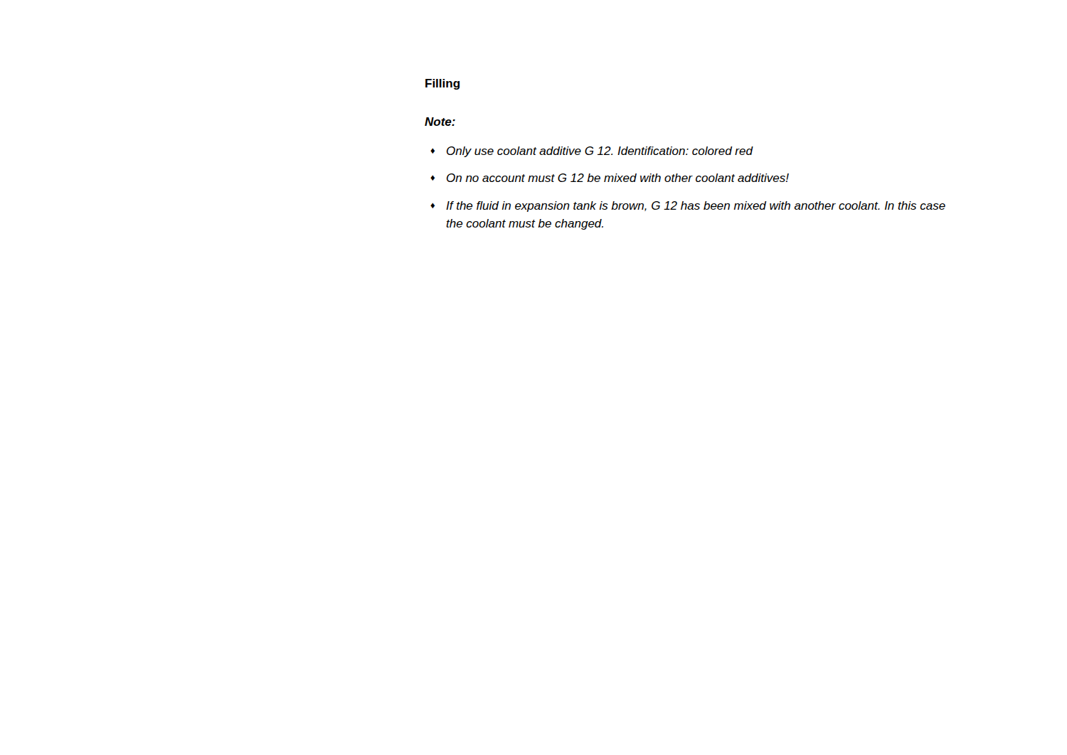Filling
Note:
Only use coolant additive G 12. Identification: colored red
On no account must G 12 be mixed with other coolant additives!
If the fluid in expansion tank is brown, G 12 has been mixed with another coolant. In this case the coolant must be changed.